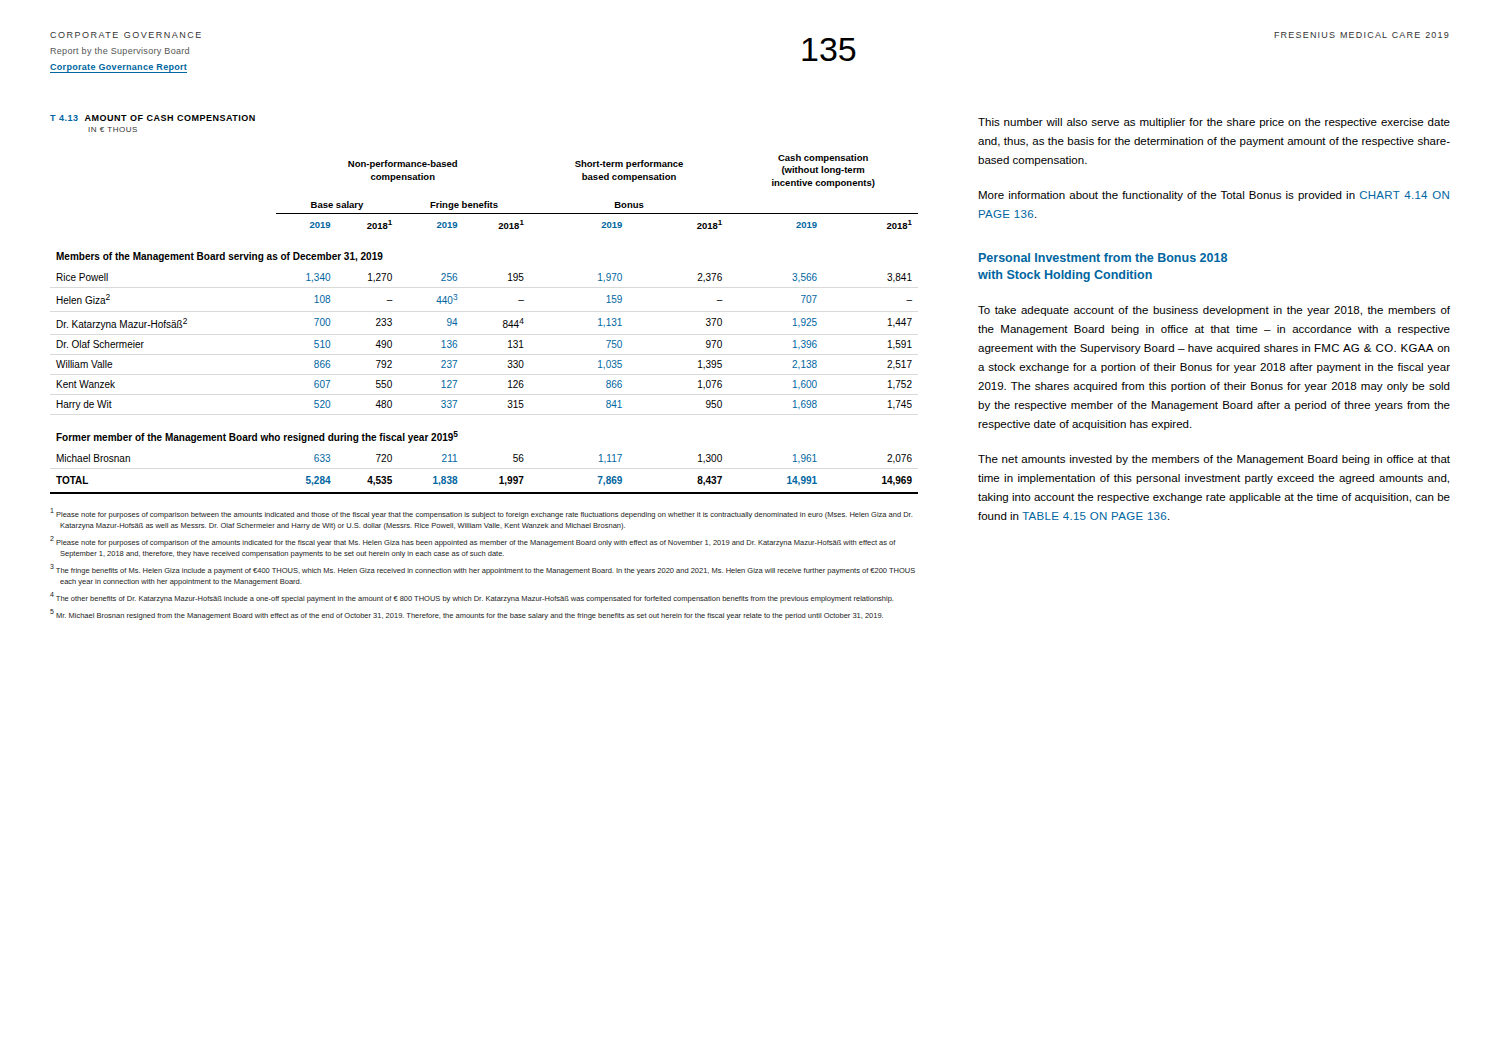CORPORATE GOVERNANCE
Report by the Supervisory Board
Corporate Governance Report
135
FRESENIUS MEDICAL CARE 2019
T 4.13 AMOUNT OF CASH COMPENSATION
IN € THOUS
| | Non-performance-based compensation | Short-term performance based compensation | Cash compensation (without long-term incentive components) |
| --- | --- | --- | --- |
| | Base salary | Fringe benefits | Bonus | |
| | 2019 | 2018 1 | 2019 | 2018 1 | 2019 | 2018 1 | 2019 | 2018 1 |
| Members of the Management Board serving as of December 31, 2019 |
| Rice Powell | 1,340 | 1,270 | 256 | 195 | 1,970 | 2,376 | 3,566 | 3,841 |
| Helen Giza 2 | 108 | – | 440 3 | – | 159 | – | 707 | – |
| Dr. Katarzyna Mazur-Hofsäß 2 | 700 | 233 | 94 | 844 4 | 1,131 | 370 | 1,925 | 1,447 |
| Dr. Olaf Schermeier | 510 | 490 | 136 | 131 | 750 | 970 | 1,396 | 1,591 |
| William Valle | 866 | 792 | 237 | 330 | 1,035 | 1,395 | 2,138 | 2,517 |
| Kent Wanzek | 607 | 550 | 127 | 126 | 866 | 1,076 | 1,600 | 1,752 |
| Harry de Wit | 520 | 480 | 337 | 315 | 841 | 950 | 1,698 | 1,745 |
| Former member of the Management Board who resigned during the fiscal year 2019 5 |
| Michael Brosnan | 633 | 720 | 211 | 56 | 1,117 | 1,300 | 1,961 | 2,076 |
| TOTAL | 5,284 | 4,535 | 1,838 | 1,997 | 7,869 | 8,437 | 14,991 | 14,969 |
1 Please note for purposes of comparison between the amounts indicated and those of the fiscal year that the compensation is subject to foreign exchange rate fluctuations depending on whether it is contractually denominated in euro (Mses. Helen Giza and Dr. Katarzyna Mazur-Hofsäß as well as Messrs. Dr. Olaf Schermeier and Harry de Wit) or U.S. dollar (Messrs. Rice Powell, William Valle, Kent Wanzek and Michael Brosnan).
2 Please note for purposes of comparison of the amounts indicated for the fiscal year that Ms. Helen Giza has been appointed as member of the Management Board only with effect as of November 1, 2019 and Dr. Katarzyna Mazur-Hofsäß with effect as of September 1, 2018 and, therefore, they have received compensation payments to be set out herein only in each case as of such date.
3 The fringe benefits of Ms. Helen Giza include a payment of €400 THOUS, which Ms. Helen Giza received in connection with her appointment to the Management Board. In the years 2020 and 2021, Ms. Helen Giza will receive further payments of €200 THOUS each year in connection with her appointment to the Management Board.
4 The other benefits of Dr. Katarzyna Mazur-Hofsäß include a one-off special payment in the amount of € 800 THOUS by which Dr. Katarzyna Mazur-Hofsäß was compensated for forfeited compensation benefits from the previous employment relationship.
5 Mr. Michael Brosnan resigned from the Management Board with effect as of the end of October 31, 2019. Therefore, the amounts for the base salary and the fringe benefits as set out herein for the fiscal year relate to the period until October 31, 2019.
This number will also serve as multiplier for the share price on the respective exercise date and, thus, as the basis for the determination of the payment amount of the respective share-based compensation.
More information about the functionality of the Total Bonus is provided in CHART 4.14 ON PAGE 136.
Personal Investment from the Bonus 2018
with Stock Holding Condition
To take adequate account of the business development in the year 2018, the members of the Management Board being in office at that time – in accordance with a respective agreement with the Supervisory Board – have acquired shares in FMC AG & CO. KGAA on a stock exchange for a portion of their Bonus for year 2018 after payment in the fiscal year 2019. The shares acquired from this portion of their Bonus for year 2018 may only be sold by the respective member of the Management Board after a period of three years from the respective date of acquisition has expired.
The net amounts invested by the members of the Management Board being in office at that time in implementation of this personal investment partly exceed the agreed amounts and, taking into account the respective exchange rate applicable at the time of acquisition, can be found in TABLE 4.15 ON PAGE 136.